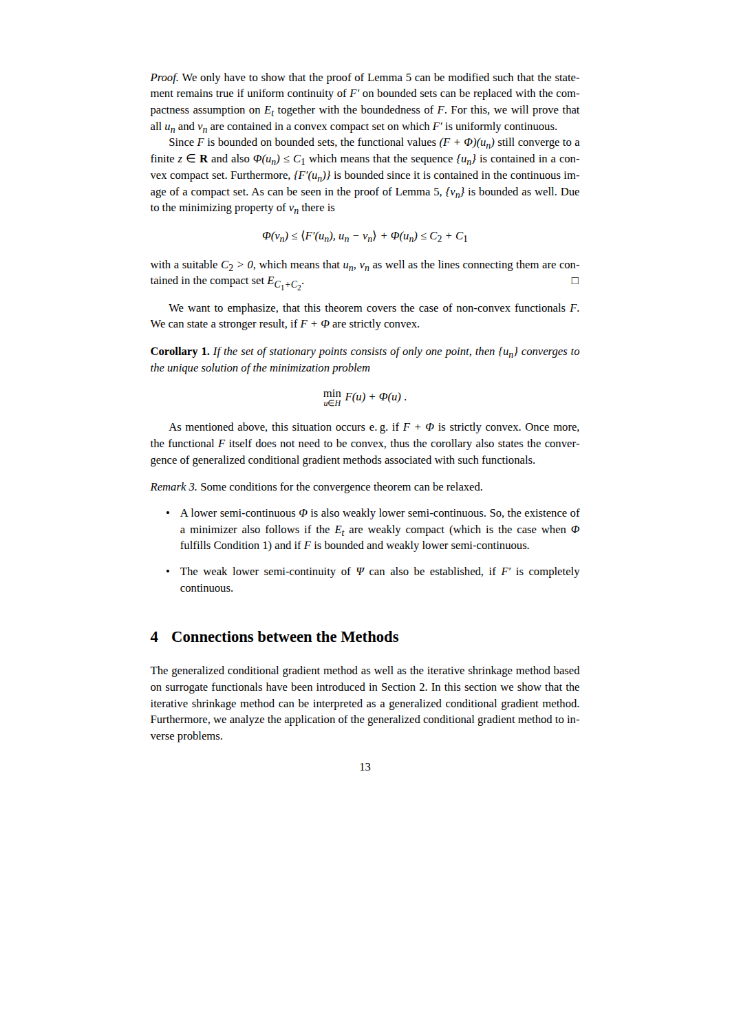Proof. We only have to show that the proof of Lemma 5 can be modified such that the statement remains true if uniform continuity of F′ on bounded sets can be replaced with the compactness assumption on Et together with the boundedness of F. For this, we will prove that all un and vn are contained in a convex compact set on which F′ is uniformly continuous.
Since F is bounded on bounded sets, the functional values (F + Φ)(un) still converge to a finite z ∈ R and also Φ(un) ≤ C1 which means that the sequence {un} is contained in a convex compact set. Furthermore, {F′(un)} is bounded since it is contained in the continuous image of a compact set. As can be seen in the proof of Lemma 5, {vn} is bounded as well. Due to the minimizing property of vn there is
Φ(vn) ≤ ⟨F′(un), un − vn⟩ + Φ(un) ≤ C2 + C1
with a suitable C2 > 0, which means that un, vn as well as the lines connecting them are contained in the compact set EC1+C2. □
We want to emphasize, that this theorem covers the case of non-convex functionals F. We can state a stronger result, if F + Φ are strictly convex.
Corollary 1. If the set of stationary points consists of only one point, then {un} converges to the unique solution of the minimization problem
min u∈H F(u) + Φ(u) .
As mentioned above, this situation occurs e. g. if F + Φ is strictly convex. Once more, the functional F itself does not need to be convex, thus the corollary also states the convergence of generalized conditional gradient methods associated with such functionals.
Remark 3. Some conditions for the convergence theorem can be relaxed.
A lower semi-continuous Φ is also weakly lower semi-continuous. So, the existence of a minimizer also follows if the Et are weakly compact (which is the case when Φ fulfills Condition 1) and if F is bounded and weakly lower semi-continuous.
The weak lower semi-continuity of Ψ can also be established, if F′ is completely continuous.
4 Connections between the Methods
The generalized conditional gradient method as well as the iterative shrinkage method based on surrogate functionals have been introduced in Section 2. In this section we show that the iterative shrinkage method can be interpreted as a generalized conditional gradient method. Furthermore, we analyze the application of the generalized conditional gradient method to inverse problems.
13